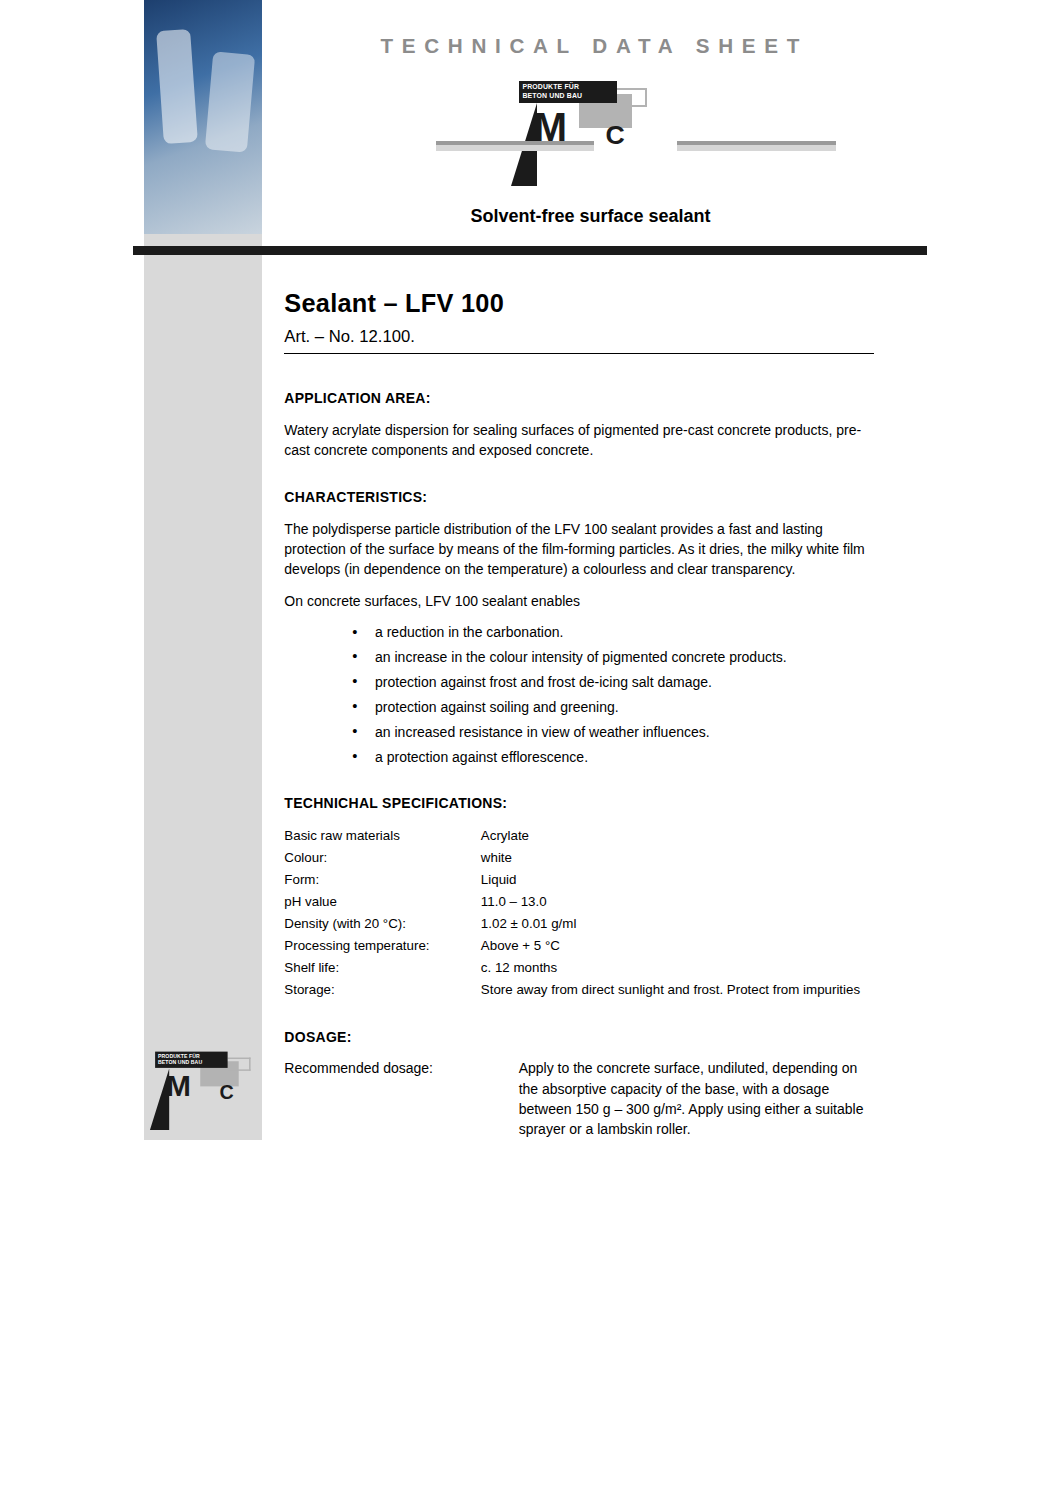TECHNICAL DATA SHEET
Produkte für
Beton und Bau M C
Solvent-free surface sealant
Sealant – LFV 100
Art. – No. 12.100.
APPLICATION AREA:
Watery acrylate dispersion for sealing surfaces of pigmented pre-cast concrete products, pre-cast concrete components and exposed concrete.
CHARACTERISTICS:
The polydisperse particle distribution of the LFV 100 sealant provides a fast and lasting protection of the surface by means of the film-forming particles. As it dries, the milky white film develops (in dependence on the temperature) a colourless and clear transparency.
On concrete surfaces, LFV 100 sealant enables
a reduction in the carbonation.
an increase in the colour intensity of pigmented concrete products.
protection against frost and frost de-icing salt damage.
protection against soiling and greening.
an increased resistance in view of weather influences.
a protection against efflorescence.
TECHNICHAL SPECIFICATIONS:
| Basic raw materials | Acrylate |
| Colour: | white |
| Form: | Liquid |
| pH value | 11.0 – 13.0 |
| Density (with 20 °C): | 1.02 ± 0.01 g/ml |
| Processing temperature: | Above + 5 °C |
| Shelf life: | c. 12 months |
| Storage: | Store away from direct sunlight and frost. Protect from impurities |
DOSAGE:
| Recommended dosage: | Apply to the concrete surface, undiluted, depending on the absorptive capacity of the base, with a dosage between 150 g – 300 g/m². Apply using either a suitable sprayer or a lambskin roller. |
Produkte für
Beton und Bau M C